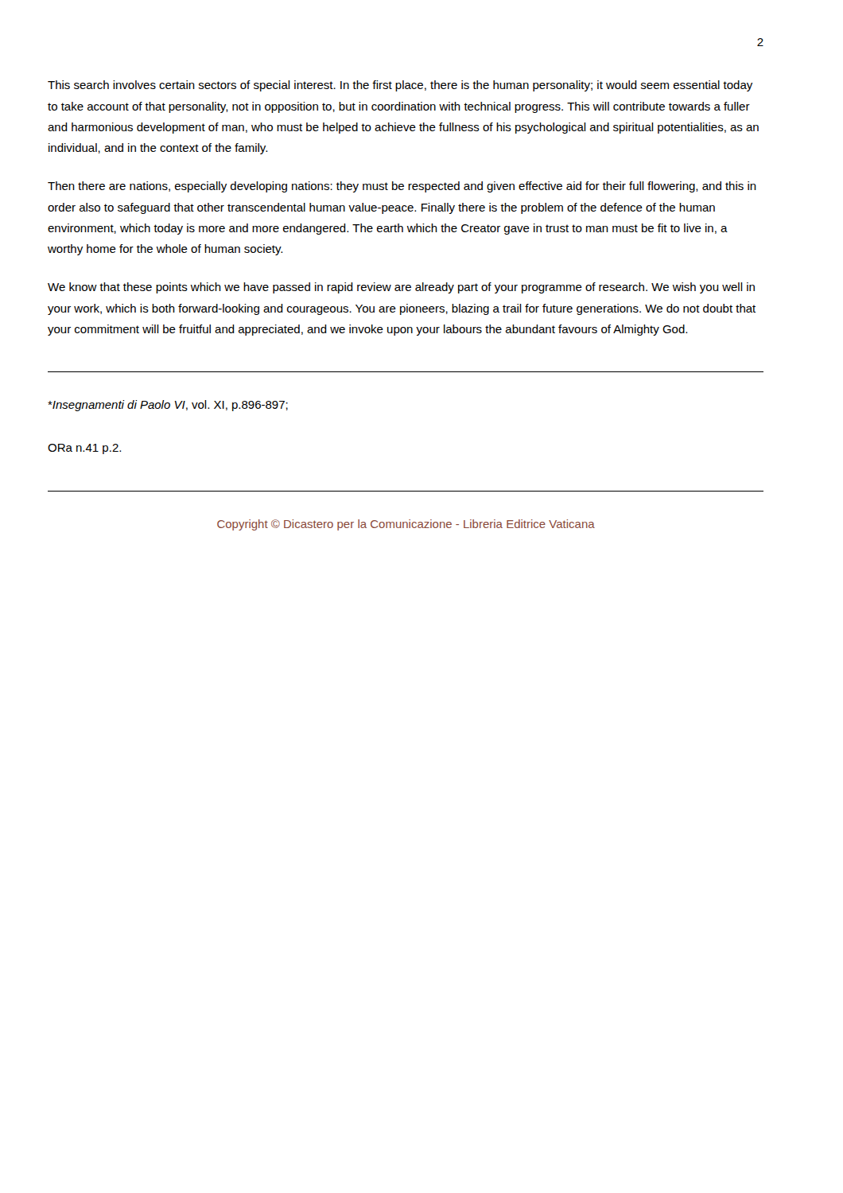2
This search involves certain sectors of special interest. In the first place, there is the human personality; it would seem essential today to take account of that personality, not in opposition to, but in coordination with technical progress. This will contribute towards a fuller and harmonious development of man, who must be helped to achieve the fullness of his psychological and spiritual potentialities, as an individual, and in the context of the family.
Then there are nations, especially developing nations: they must be respected and given effective aid for their full flowering, and this in order also to safeguard that other transcendental human value-peace. Finally there is the problem of the defence of the human environment, which today is more and more endangered. The earth which the Creator gave in trust to man must be fit to live in, a worthy home for the whole of human society.
We know that these points which we have passed in rapid review are already part of your programme of research. We wish you well in your work, which is both forward-looking and courageous. You are pioneers, blazing a trail for future generations. We do not doubt that your commitment will be fruitful and appreciated, and we invoke upon your labours the abundant favours of Almighty God.
*Insegnamenti di Paolo VI, vol. XI, p.896-897;
ORa n.41 p.2.
Copyright © Dicastero per la Comunicazione - Libreria Editrice Vaticana